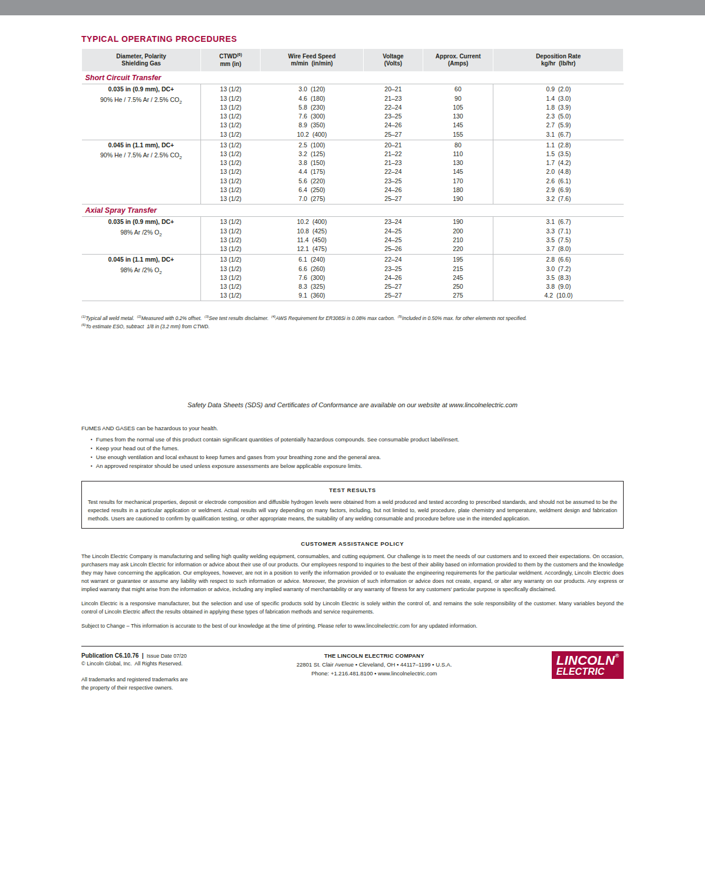Typical Operating Procedures
| Diameter, Polarity Shielding Gas | CTWD (6) mm (in) | Wire Feed Speed m/min (in/min) | Voltage (Volts) | Approx. Current (Amps) | Deposition Rate kg/hr (lb/hr) |
| --- | --- | --- | --- | --- | --- |
| Short Circuit Transfer |
| 0.035 in (0.9 mm), DC+ 90% He / 7.5% Ar / 2.5% CO 2 | 13 (1/2) 13 (1/2) 13 (1/2) 13 (1/2) 13 (1/2) 13 (1/2) | 3.0 (120) 4.6 (180) 5.8 (230) 7.6 (300) 8.9 (350) 10.2 (400) | 20–21 21–23 22–24 23–25 24–26 25–27 | 60 90 105 130 145 155 | 0.9 (2.0) 1.4 (3.0) 1.8 (3.9) 2.3 (5.0) 2.7 (5.9) 3.1 (6.7) |
| 0.045 in (1.1 mm), DC+ 90% He / 7.5% Ar / 2.5% CO 2 | 13 (1/2) 13 (1/2) 13 (1/2) 13 (1/2) 13 (1/2) 13 (1/2) 13 (1/2) | 2.5 (100) 3.2 (125) 3.8 (150) 4.4 (175) 5.6 (220) 6.4 (250) 7.0 (275) | 20–21 21–22 21–23 22–24 23–25 24–26 25–27 | 80 110 130 145 170 180 190 | 1.1 (2.8) 1.5 (3.5) 1.7 (4.2) 2.0 (4.8) 2.6 (6.1) 2.9 (6.9) 3.2 (7.6) |
| Axial Spray Transfer |
| 0.035 in (0.9 mm), DC+ 98% Ar /2% O 2 | 13 (1/2) 13 (1/2) 13 (1/2) 13 (1/2) | 10.2 (400) 10.8 (425) 11.4 (450) 12.1 (475) | 23–24 24–25 24–25 25–26 | 190 200 210 220 | 3.1 (6.7) 3.3 (7.1) 3.5 (7.5) 3.7 (8.0) |
| 0.045 in (1.1 mm), DC+ 98% Ar /2% O 2 | 13 (1/2) 13 (1/2) 13 (1/2) 13 (1/2) 13 (1/2) | 6.1 (240) 6.6 (260) 7.6 (300) 8.3 (325) 9.1 (360) | 22–24 23–25 24–26 25–27 25–27 | 195 215 245 250 275 | 2.8 (6.6) 3.0 (7.2) 3.5 (8.3) 3.8 (9.0) 4.2 (10.0) |
(1)Typical all weld metal. (2)Measured with 0.2% offset. (3)See test results disclaimer. (4)AWS Requirement for ER308Si is 0.08% max carbon. (5)Included in 0.50% max. for other elements not specified.
(6)To estimate ESO, subtract 1/8 in (3.2 mm) from CTWD.
Safety Data Sheets (SDS) and Certificates of Conformance are available on our website at www.lincolnelectric.com
FUMES AND GASES can be hazardous to your health.
Fumes from the normal use of this product contain significant quantities of potentially hazardous compounds. See consumable product label/insert.
Keep your head out of the fumes.
Use enough ventilation and local exhaust to keep fumes and gases from your breathing zone and the general area.
An approved respirator should be used unless exposure assessments are below applicable exposure limits.
TEST RESULTS
Test results for mechanical properties, deposit or electrode composition and diffusible hydrogen levels were obtained from a weld produced and tested according to prescribed standards, and should not be assumed to be the expected results in a particular application or weldment. Actual results will vary depending on many factors, including, but not limited to, weld procedure, plate chemistry and temperature, weldment design and fabrication methods. Users are cautioned to confirm by qualification testing, or other appropriate means, the suitability of any welding consumable and procedure before use in the intended application.
CUSTOMER ASSISTANCE POLICY
The Lincoln Electric Company is manufacturing and selling high quality welding equipment, consumables, and cutting equipment. Our challenge is to meet the needs of our customers and to exceed their expectations. On occasion, purchasers may ask Lincoln Electric for information or advice about their use of our products. Our employees respond to inquiries to the best of their ability based on information provided to them by the customers and the knowledge they may have concerning the application. Our employees, however, are not in a position to verify the information provided or to evaluate the engineering requirements for the particular weldment. Accordingly, Lincoln Electric does not warrant or guarantee or assume any liability with respect to such information or advice. Moreover, the provision of such information or advice does not create, expand, or alter any warranty on our products. Any express or implied warranty that might arise from the information or advice, including any implied warranty of merchantability or any warranty of fitness for any customers' particular purpose is specifically disclaimed.
Lincoln Electric is a responsive manufacturer, but the selection and use of specific products sold by Lincoln Electric is solely within the control of, and remains the sole responsibility of the customer. Many variables beyond the control of Lincoln Electric affect the results obtained in applying these types of fabrication methods and service requirements.
Subject to Change – This information is accurate to the best of our knowledge at the time of printing. Please refer to www.lincolnelectric.com for any updated information.
Publication C6.10.76 | Issue Date 07/20
© Lincoln Global, Inc. All Rights Reserved.
All trademarks and registered trademarks are
the property of their respective owners.
THE LINCOLN ELECTRIC COMPANY
22801 St. Clair Avenue ▪ Cleveland, OH ▪ 44117–1199 ▪ U.S.A.
Phone: +1.216.481.8100 ▪ www.lincolnelectric.com
LINCOLN® ELECTRIC